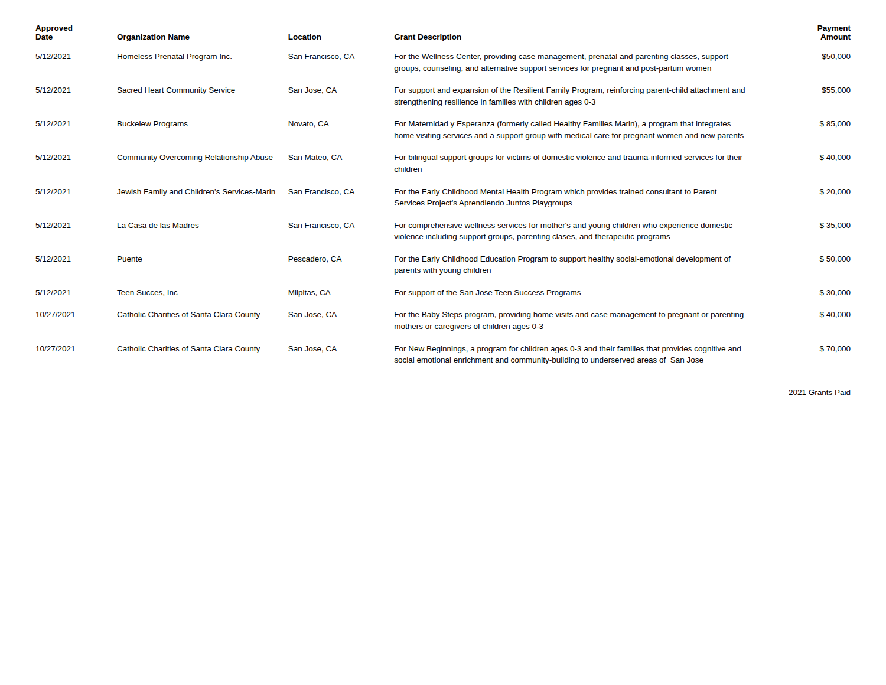| Approved Date | Organization Name | Location | Grant Description | Payment Amount |
| --- | --- | --- | --- | --- |
| 5/12/2021 | Homeless Prenatal Program Inc. | San Francisco, CA | For the Wellness Center, providing case management, prenatal and parenting classes, support groups, counseling, and alternative support services for pregnant and post-partum women | $50,000 |
| 5/12/2021 | Sacred Heart Community Service | San Jose, CA | For support and expansion of the Resilient Family Program, reinforcing parent-child attachment and strengthening resilience in families with children ages 0-3 | $55,000 |
| 5/12/2021 | Buckelew Programs | Novato, CA | For Maternidad y Esperanza (formerly called Healthy Families Marin), a program that integrates home visiting services and a support group with medical care for pregnant women and new parents | $ 85,000 |
| 5/12/2021 | Community Overcoming Relationship Abuse | San Mateo, CA | For bilingual support groups for victims of domestic violence and trauma-informed services for their children | $ 40,000 |
| 5/12/2021 | Jewish Family and Children's Services-Marin | San Francisco, CA | For the Early Childhood Mental Health Program which provides trained consultant to Parent Services Project's Aprendiendo Juntos Playgroups | $ 20,000 |
| 5/12/2021 | La Casa de las Madres | San Francisco, CA | For comprehensive wellness services for mother's and young children who experience domestic violence including support groups, parenting clases, and therapeutic programs | $ 35,000 |
| 5/12/2021 | Puente | Pescadero, CA | For the Early Childhood Education Program to support healthy social-emotional development of parents with young children | $ 50,000 |
| 5/12/2021 | Teen Succes, Inc | Milpitas, CA | For support of the San Jose Teen Success Programs | $ 30,000 |
| 10/27/2021 | Catholic Charities of Santa Clara County | San Jose, CA | For the Baby Steps program, providing home visits and case management to pregnant or parenting mothers or caregivers of children ages 0-3 | $ 40,000 |
| 10/27/2021 | Catholic Charities of Santa Clara County | San Jose, CA | For New Beginnings, a program for children ages 0-3 and their families that provides cognitive and social emotional enrichment and community-building to underserved areas of San Jose | $ 70,000 |
2021 Grants Paid